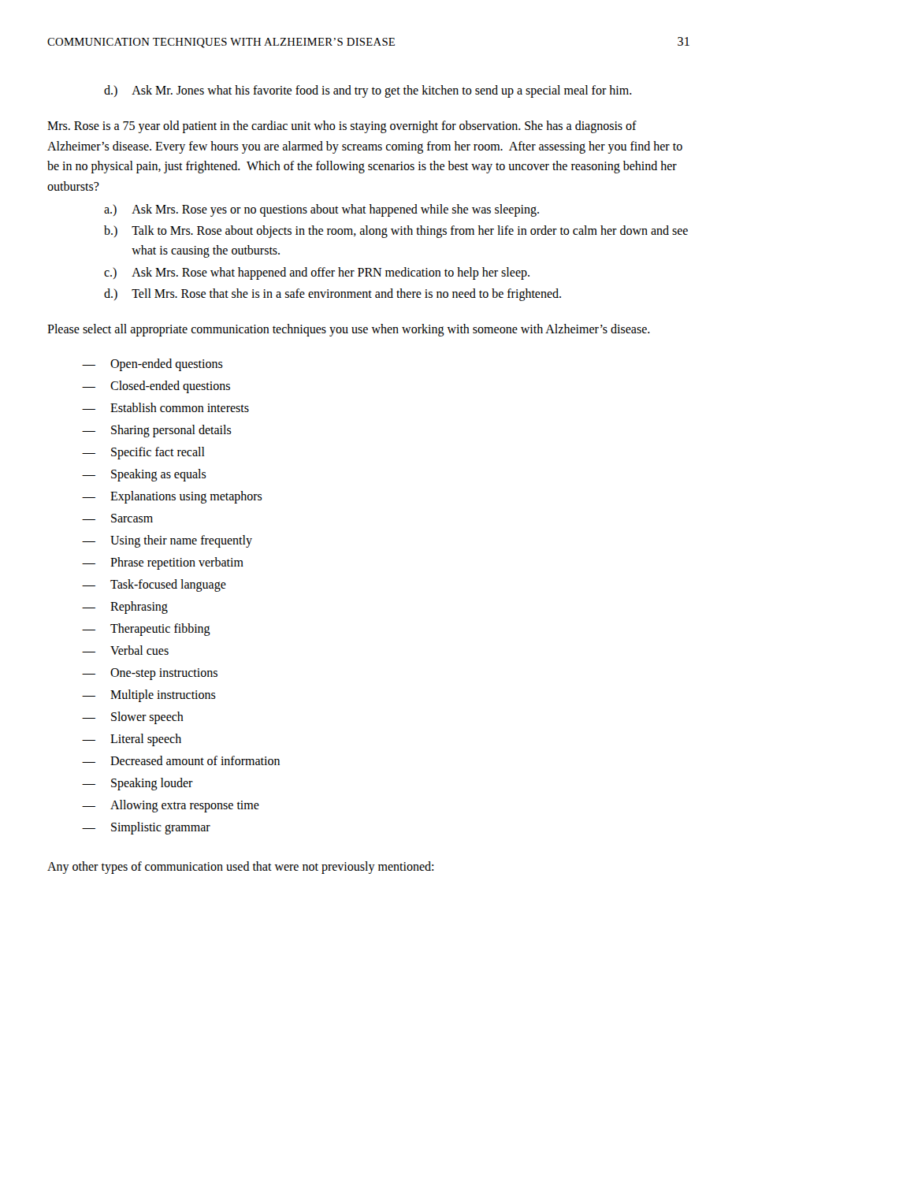Communication Techniques with Alzheimer’s Disease 31
d.) Ask Mr. Jones what his favorite food is and try to get the kitchen to send up a special meal for him.
Mrs. Rose is a 75 year old patient in the cardiac unit who is staying overnight for observation. She has a diagnosis of Alzheimer’s disease. Every few hours you are alarmed by screams coming from her room. After assessing her you find her to be in no physical pain, just frightened. Which of the following scenarios is the best way to uncover the reasoning behind her outbursts?
a.) Ask Mrs. Rose yes or no questions about what happened while she was sleeping.
b.) Talk to Mrs. Rose about objects in the room, along with things from her life in order to calm her down and see what is causing the outbursts.
c.) Ask Mrs. Rose what happened and offer her PRN medication to help her sleep.
d.) Tell Mrs. Rose that she is in a safe environment and there is no need to be frightened.
Please select all appropriate communication techniques you use when working with someone with Alzheimer’s disease.
Open-ended questions
Closed-ended questions
Establish common interests
Sharing personal details
Specific fact recall
Speaking as equals
Explanations using metaphors
Sarcasm
Using their name frequently
Phrase repetition verbatim
Task-focused language
Rephrasing
Therapeutic fibbing
Verbal cues
One-step instructions
Multiple instructions
Slower speech
Literal speech
Decreased amount of information
Speaking louder
Allowing extra response time
Simplistic grammar
Any other types of communication used that were not previously mentioned: